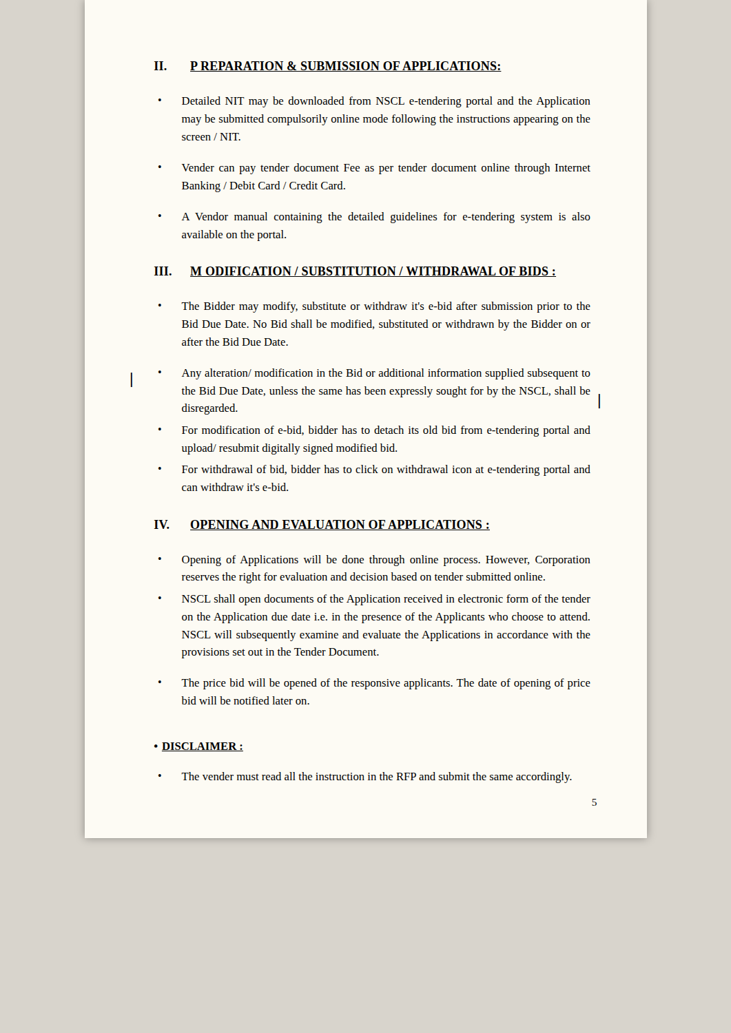II. P REPARATION & SUBMISSION OF APPLICATIONS:
Detailed NIT may be downloaded from NSCL e-tendering portal and the Application may be submitted compulsorily online mode following the instructions appearing on the screen / NIT.
Vender can pay tender document Fee as per tender document online through Internet Banking / Debit Card / Credit Card.
A Vendor manual containing the detailed guidelines for e-tendering system is also available on the portal.
III. M ODIFICATION / SUBSTITUTION / WITHDRAWAL OF BIDS :
The Bidder may modify, substitute or withdraw it's e-bid after submission prior to the Bid Due Date. No Bid shall be modified, substituted or withdrawn by the Bidder on or after the Bid Due Date.
Any alteration/ modification in the Bid or additional information supplied subsequent to the Bid Due Date, unless the same has been expressly sought for by the NSCL, shall be disregarded.
For modification of e-bid, bidder has to detach its old bid from e-tendering portal and upload/ resubmit digitally signed modified bid.
For withdrawal of bid, bidder has to click on withdrawal icon at e-tendering portal and can withdraw it's e-bid.
IV. OPENING AND EVALUATION OF APPLICATIONS :
Opening of Applications will be done through online process. However, Corporation reserves the right for evaluation and decision based on tender submitted online.
NSCL shall open documents of the Application received in electronic form of the tender on the Application due date i.e. in the presence of the Applicants who choose to attend. NSCL will subsequently examine and evaluate the Applications in accordance with the provisions set out in the Tender Document.
The price bid will be opened of the responsive applicants. The date of opening of price bid will be notified later on.
•DISCLAIMER :
The vender must read all the instruction in the RFP and submit the same accordingly.
❘
❘
5